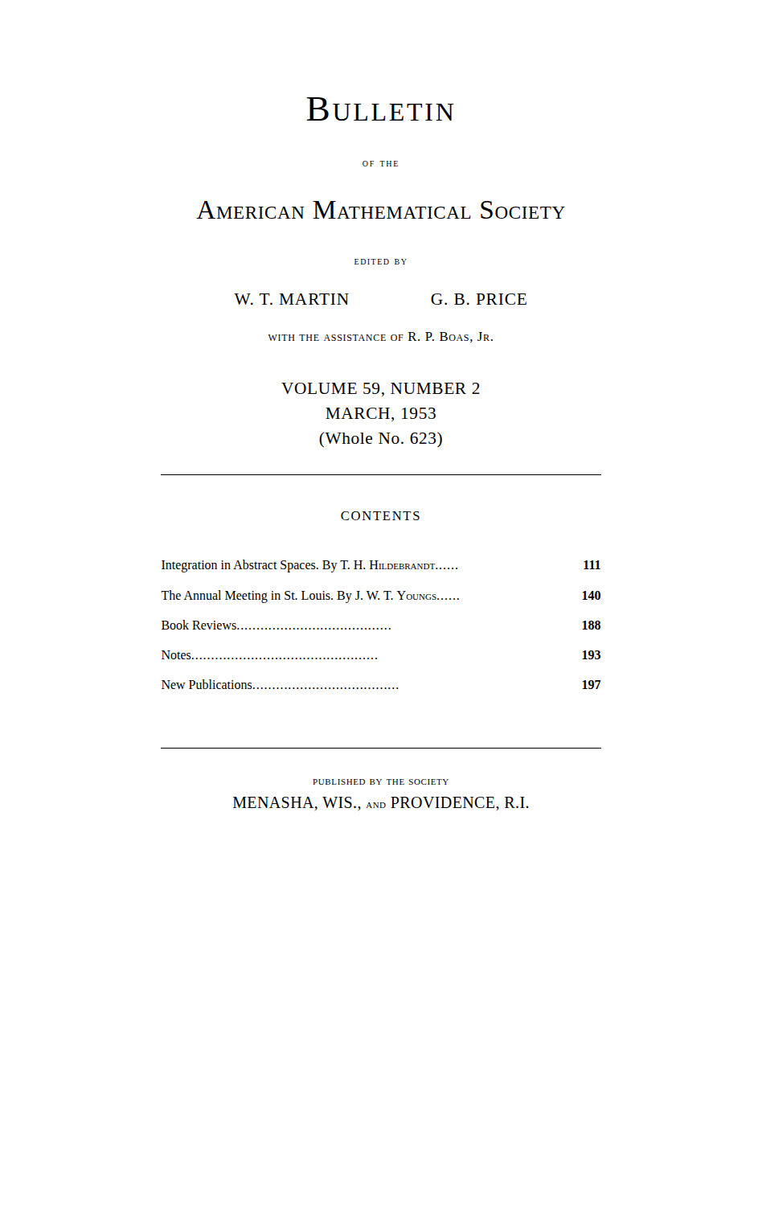Bulletin
of the
American Mathematical Society
edited by
W. T. MARTIN G. B. PRICE
with the assistance of R. P. Boas, Jr.
VOLUME 59, NUMBER 2
MARCH, 1953
(Whole No. 623)
CONTENTS
| Integration in Abstract Spaces. By T. H. Hildebrandt ...... | 111 |
| The Annual Meeting in St. Louis. By J. W. T. Youngs ...... | 140 |
| Book Reviews ....................................... | 188 |
| Notes ............................................... | 193 |
| New Publications ..................................... | 197 |
published by the society
MENASHA, WIS., and PROVIDENCE, R.I.